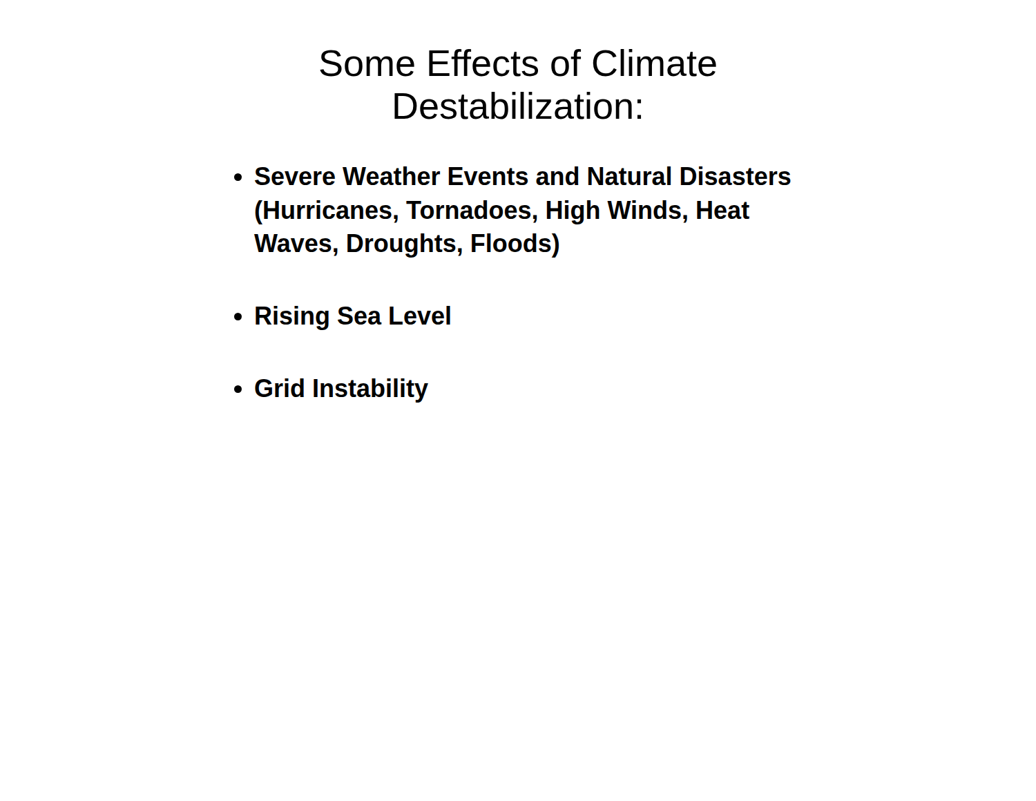Some Effects of Climate Destabilization:
Severe Weather Events and Natural Disasters (Hurricanes, Tornadoes, High Winds, Heat Waves, Droughts, Floods)
Rising Sea Level
Grid Instability